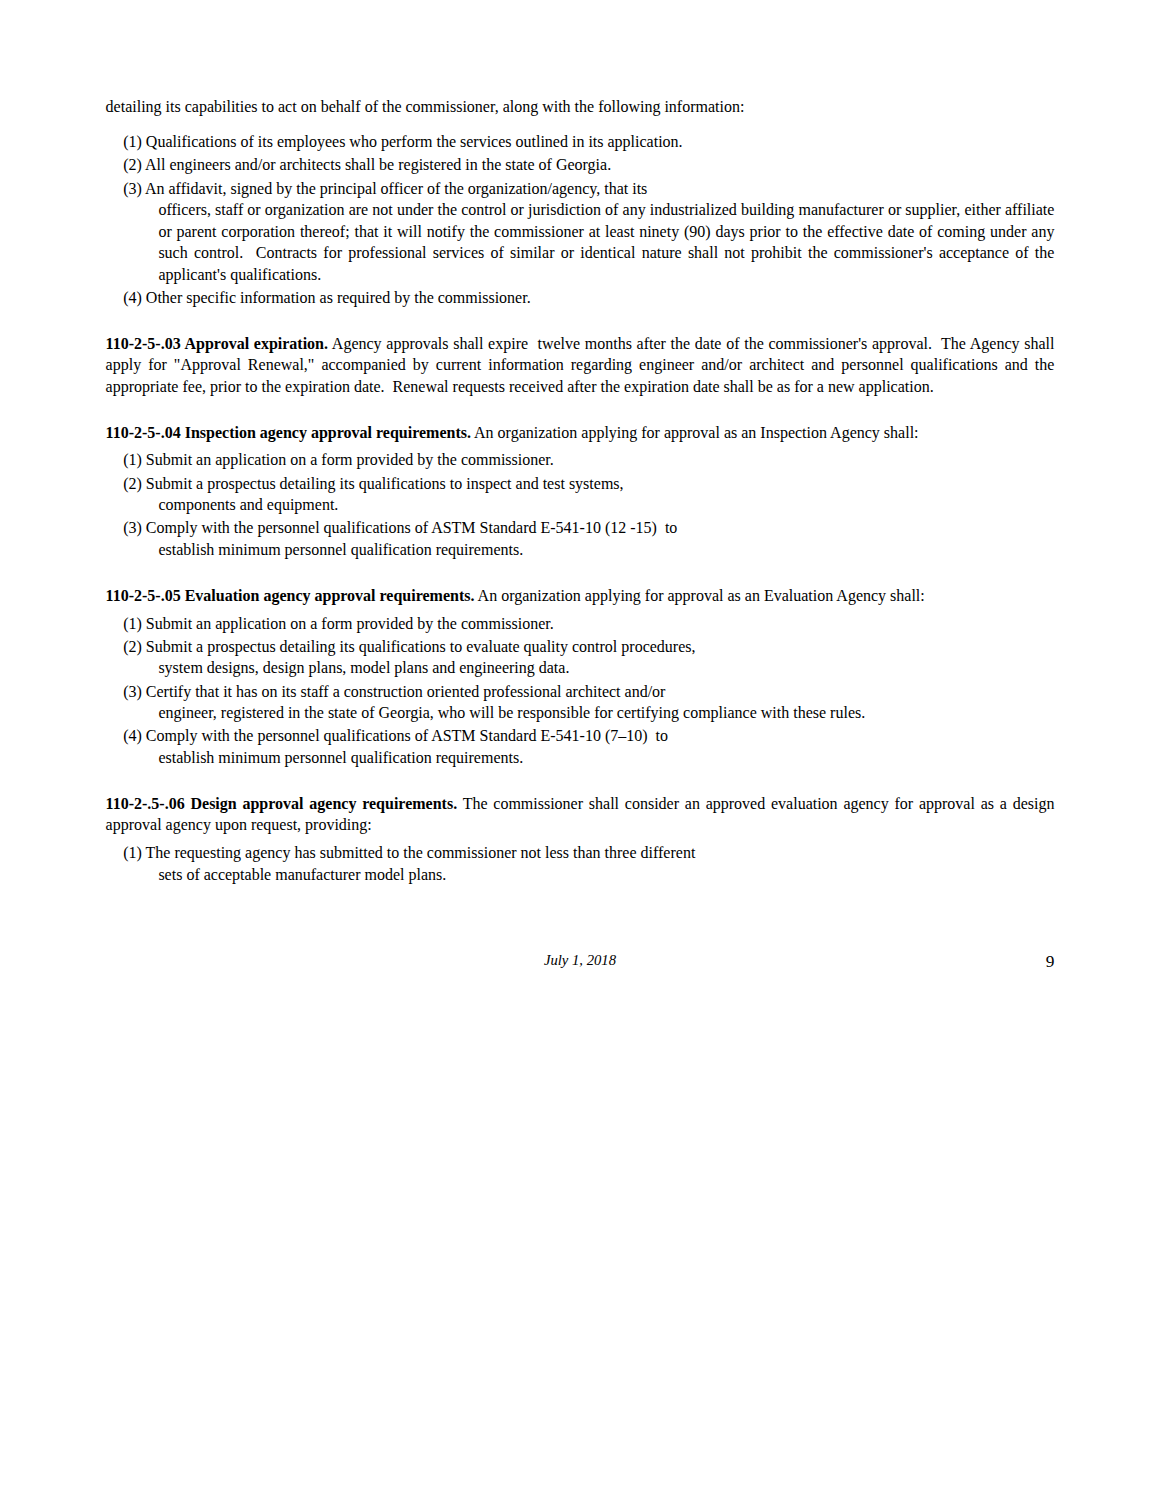detailing its capabilities to act on behalf of the commissioner, along with the following information:
(1) Qualifications of its employees who perform the services outlined in its application.
(2) All engineers and/or architects shall be registered in the state of Georgia.
(3) An affidavit, signed by the principal officer of the organization/agency, that its officers, staff or organization are not under the control or jurisdiction of any industrialized building manufacturer or supplier, either affiliate or parent corporation thereof; that it will notify the commissioner at least ninety (90) days prior to the effective date of coming under any such control. Contracts for professional services of similar or identical nature shall not prohibit the commissioner's acceptance of the applicant's qualifications.
(4) Other specific information as required by the commissioner.
110-2-5-.03 Approval expiration. Agency approvals shall expire twelve months after the date of the commissioner's approval. The Agency shall apply for "Approval Renewal," accompanied by current information regarding engineer and/or architect and personnel qualifications and the appropriate fee, prior to the expiration date. Renewal requests received after the expiration date shall be as for a new application.
110-2-5-.04 Inspection agency approval requirements. An organization applying for approval as an Inspection Agency shall:
(1) Submit an application on a form provided by the commissioner.
(2) Submit a prospectus detailing its qualifications to inspect and test systems, components and equipment.
(3) Comply with the personnel qualifications of ASTM Standard E-541-10 (12 -15) to establish minimum personnel qualification requirements.
110-2-5-.05 Evaluation agency approval requirements. An organization applying for approval as an Evaluation Agency shall:
(1) Submit an application on a form provided by the commissioner.
(2) Submit a prospectus detailing its qualifications to evaluate quality control procedures, system designs, design plans, model plans and engineering data.
(3) Certify that it has on its staff a construction oriented professional architect and/or engineer, registered in the state of Georgia, who will be responsible for certifying compliance with these rules.
(4) Comply with the personnel qualifications of ASTM Standard E-541-10 (7–10) to establish minimum personnel qualification requirements.
110-2-.5-.06 Design approval agency requirements. The commissioner shall consider an approved evaluation agency for approval as a design approval agency upon request, providing:
(1) The requesting agency has submitted to the commissioner not less than three different sets of acceptable manufacturer model plans.
July 1, 2018 9